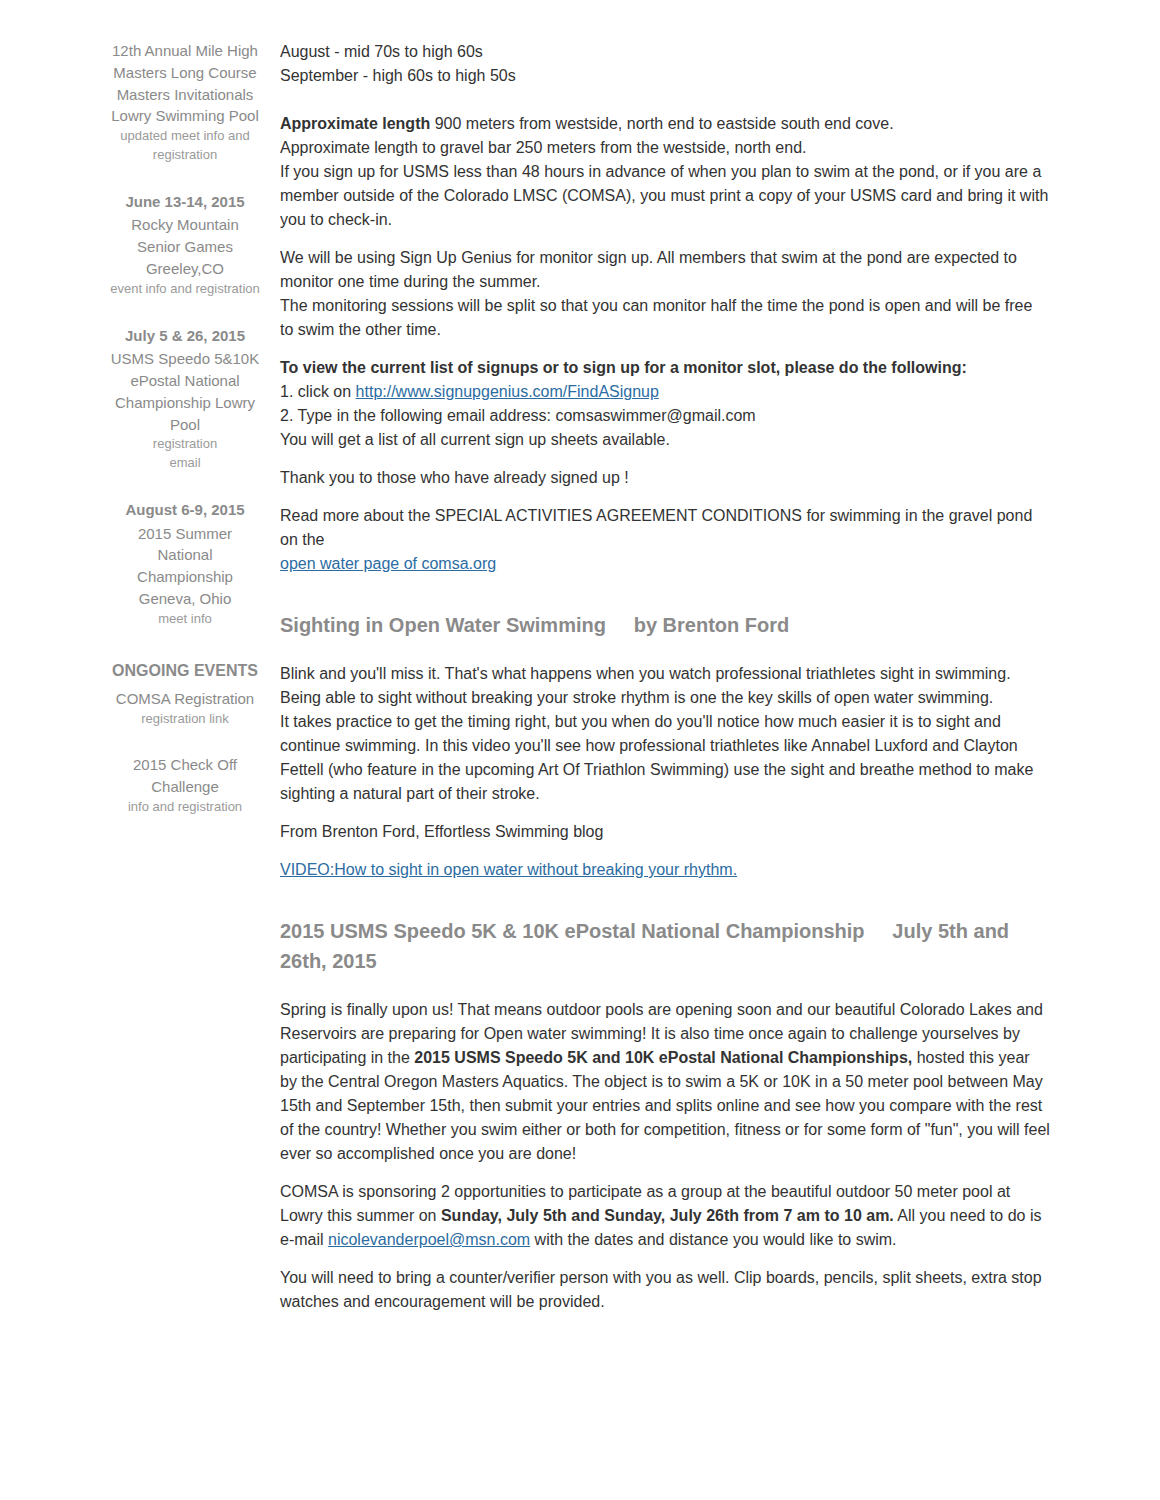12th Annual Mile High Masters Long Course Masters Invitationals Lowry Swimming Pool updated meet info and registration
June 13-14, 2015 Rocky Mountain Senior Games Greeley,CO event info and registration
July 5 & 26, 2015 USMS Speedo 5&10K ePostal National Championship Lowry Pool registration email
August 6-9, 2015 2015 Summer National Championship Geneva, Ohio meet info
ONGOING EVENTS
COMSA Registration registration link
2015 Check Off Challenge info and registration
August - mid 70s to high 60s
September - high 60s to high 50s
Approximate length 900 meters from westside, north end to eastside south end cove.
Approximate length to gravel bar 250 meters from the westside, north end.
If you sign up for USMS less than 48 hours in advance of when you plan to swim at the pond, or if you are a member outside of the Colorado LMSC (COMSA), you must print a copy of your USMS card and bring it with you to check-in.
We will be using Sign Up Genius for monitor sign up. All members that swim at the pond are expected to monitor one time during the summer.
The monitoring sessions will be split so that you can monitor half the time the pond is open and will be free to swim the other time.
To view the current list of signups or to sign up for a monitor slot, please do the following:
1. click on http://www.signupgenius.com/FindASignup
2. Type in the following email address: comsaswimmer@gmail.com
You will get a list of all current sign up sheets available.
Thank you to those who have already signed up !
Read more about the SPECIAL ACTIVITIES AGREEMENT CONDITIONS for swimming in the gravel pond on the
open water page of comsa.org
Sighting in Open Water Swimming by Brenton Ford
Blink and you'll miss it. That's what happens when you watch professional triathletes sight in swimming. Being able to sight without breaking your stroke rhythm is one the key skills of open water swimming.
It takes practice to get the timing right, but you when do you'll notice how much easier it is to sight and continue swimming. In this video you'll see how professional triathletes like Annabel Luxford and Clayton Fettell (who feature in the upcoming Art Of Triathlon Swimming) use the sight and breathe method to make sighting a natural part of their stroke.
From Brenton Ford, Effortless Swimming blog
VIDEO:How to sight in open water without breaking your rhythm.
2015 USMS Speedo 5K & 10K ePostal National Championship July 5th and 26th, 2015
Spring is finally upon us! That means outdoor pools are opening soon and our beautiful Colorado Lakes and Reservoirs are preparing for Open water swimming! It is also time once again to challenge yourselves by participating in the 2015 USMS Speedo 5K and 10K ePostal National Championships, hosted this year by the Central Oregon Masters Aquatics. The object is to swim a 5K or 10K in a 50 meter pool between May 15th and September 15th, then submit your entries and splits online and see how you compare with the rest of the country! Whether you swim either or both for competition, fitness or for some form of "fun", you will feel ever so accomplished once you are done!
COMSA is sponsoring 2 opportunities to participate as a group at the beautiful outdoor 50 meter pool at Lowry this summer on Sunday, July 5th and Sunday, July 26th from 7 am to 10 am. All you need to do is e-mail nicolevanderpoel@msn.com with the dates and distance you would like to swim.
You will need to bring a counter/verifier person with you as well. Clip boards, pencils, split sheets, extra stop watches and encouragement will be provided.